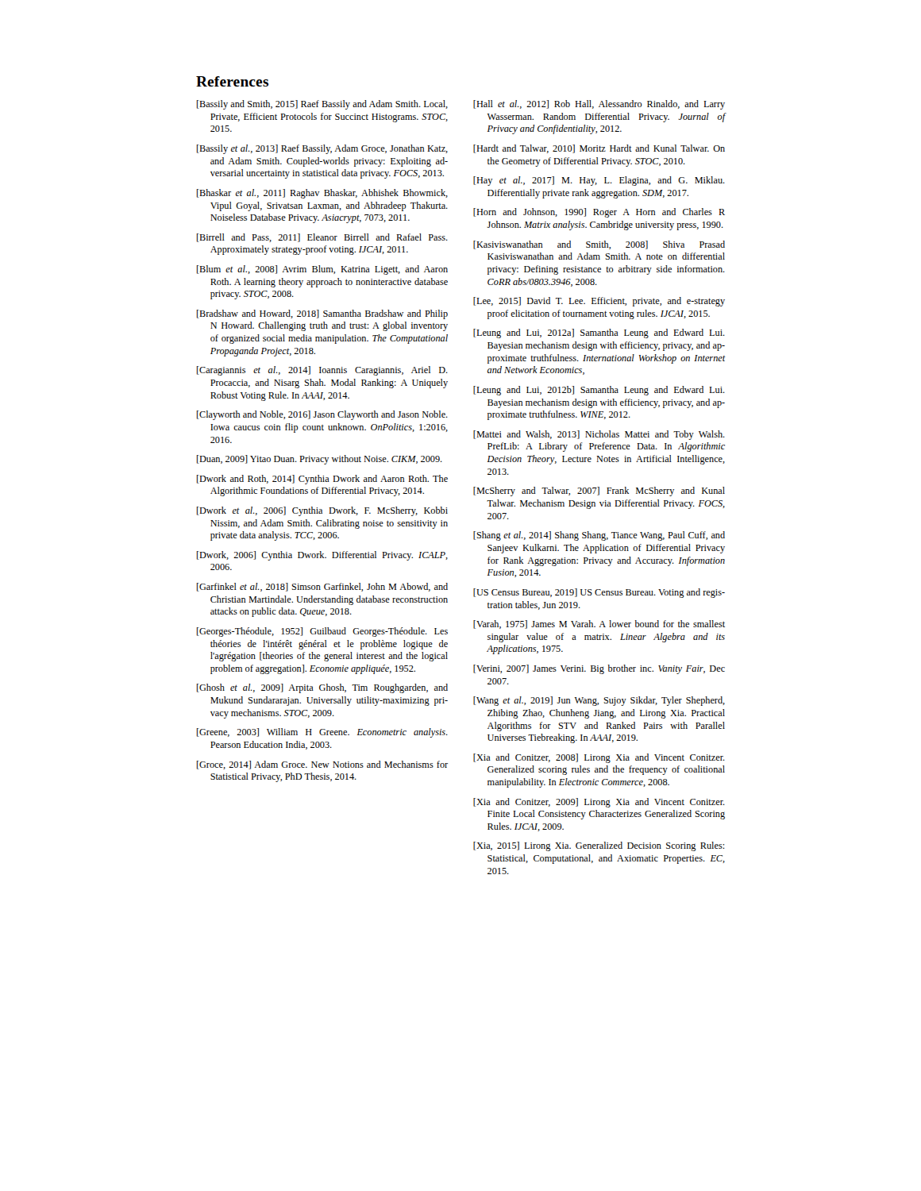References
[Bassily and Smith, 2015] Raef Bassily and Adam Smith. Local, Private, Efficient Protocols for Succinct Histograms. STOC, 2015.
[Bassily et al., 2013] Raef Bassily, Adam Groce, Jonathan Katz, and Adam Smith. Coupled-worlds privacy: Exploiting adversarial uncertainty in statistical data privacy. FOCS, 2013.
[Bhaskar et al., 2011] Raghav Bhaskar, Abhishek Bhowmick, Vipul Goyal, Srivatsan Laxman, and Abhradeep Thakurta. Noiseless Database Privacy. Asiacrypt, 7073, 2011.
[Birrell and Pass, 2011] Eleanor Birrell and Rafael Pass. Approximately strategy-proof voting. IJCAI, 2011.
[Blum et al., 2008] Avrim Blum, Katrina Ligett, and Aaron Roth. A learning theory approach to noninteractive database privacy. STOC, 2008.
[Bradshaw and Howard, 2018] Samantha Bradshaw and Philip N Howard. Challenging truth and trust: A global inventory of organized social media manipulation. The Computational Propaganda Project, 2018.
[Caragiannis et al., 2014] Ioannis Caragiannis, Ariel D. Procaccia, and Nisarg Shah. Modal Ranking: A Uniquely Robust Voting Rule. In AAAI, 2014.
[Clayworth and Noble, 2016] Jason Clayworth and Jason Noble. Iowa caucus coin flip count unknown. OnPolitics, 1:2016, 2016.
[Duan, 2009] Yitao Duan. Privacy without Noise. CIKM, 2009.
[Dwork and Roth, 2014] Cynthia Dwork and Aaron Roth. The Algorithmic Foundations of Differential Privacy, 2014.
[Dwork et al., 2006] Cynthia Dwork, F. McSherry, Kobbi Nissim, and Adam Smith. Calibrating noise to sensitivity in private data analysis. TCC, 2006.
[Dwork, 2006] Cynthia Dwork. Differential Privacy. ICALP, 2006.
[Garfinkel et al., 2018] Simson Garfinkel, John M Abowd, and Christian Martindale. Understanding database reconstruction attacks on public data. Queue, 2018.
[Georges-Théodule, 1952] Guilbaud Georges-Théodule. Les théories de l'intérêt général et le problème logique de l'agrégation [theories of the general interest and the logical problem of aggregation]. Economie appliquée, 1952.
[Ghosh et al., 2009] Arpita Ghosh, Tim Roughgarden, and Mukund Sundararajan. Universally utility-maximizing privacy mechanisms. STOC, 2009.
[Greene, 2003] William H Greene. Econometric analysis. Pearson Education India, 2003.
[Groce, 2014] Adam Groce. New Notions and Mechanisms for Statistical Privacy, PhD Thesis, 2014.
[Hall et al., 2012] Rob Hall, Alessandro Rinaldo, and Larry Wasserman. Random Differential Privacy. Journal of Privacy and Confidentiality, 2012.
[Hardt and Talwar, 2010] Moritz Hardt and Kunal Talwar. On the Geometry of Differential Privacy. STOC, 2010.
[Hay et al., 2017] M. Hay, L. Elagina, and G. Miklau. Differentially private rank aggregation. SDM, 2017.
[Horn and Johnson, 1990] Roger A Horn and Charles R Johnson. Matrix analysis. Cambridge university press, 1990.
[Kasiviswanathan and Smith, 2008] Shiva Prasad Kasiviswanathan and Adam Smith. A note on differential privacy: Defining resistance to arbitrary side information. CoRR abs/0803.3946, 2008.
[Lee, 2015] David T. Lee. Efficient, private, and e-strategy proof elicitation of tournament voting rules. IJCAI, 2015.
[Leung and Lui, 2012a] Samantha Leung and Edward Lui. Bayesian mechanism design with efficiency, privacy, and approximate truthfulness. International Workshop on Internet and Network Economics,
[Leung and Lui, 2012b] Samantha Leung and Edward Lui. Bayesian mechanism design with efficiency, privacy, and approximate truthfulness. WINE, 2012.
[Mattei and Walsh, 2013] Nicholas Mattei and Toby Walsh. PrefLib: A Library of Preference Data. In Algorithmic Decision Theory, Lecture Notes in Artificial Intelligence, 2013.
[McSherry and Talwar, 2007] Frank McSherry and Kunal Talwar. Mechanism Design via Differential Privacy. FOCS, 2007.
[Shang et al., 2014] Shang Shang, Tiance Wang, Paul Cuff, and Sanjeev Kulkarni. The Application of Differential Privacy for Rank Aggregation: Privacy and Accuracy. Information Fusion, 2014.
[US Census Bureau, 2019] US Census Bureau. Voting and registration tables, Jun 2019.
[Varah, 1975] James M Varah. A lower bound for the smallest singular value of a matrix. Linear Algebra and its Applications, 1975.
[Verini, 2007] James Verini. Big brother inc. Vanity Fair, Dec 2007.
[Wang et al., 2019] Jun Wang, Sujoy Sikdar, Tyler Shepherd, Zhibing Zhao, Chunheng Jiang, and Lirong Xia. Practical Algorithms for STV and Ranked Pairs with Parallel Universes Tiebreaking. In AAAI, 2019.
[Xia and Conitzer, 2008] Lirong Xia and Vincent Conitzer. Generalized scoring rules and the frequency of coalitional manipulability. In Electronic Commerce, 2008.
[Xia and Conitzer, 2009] Lirong Xia and Vincent Conitzer. Finite Local Consistency Characterizes Generalized Scoring Rules. IJCAI, 2009.
[Xia, 2015] Lirong Xia. Generalized Decision Scoring Rules: Statistical, Computational, and Axiomatic Properties. EC, 2015.